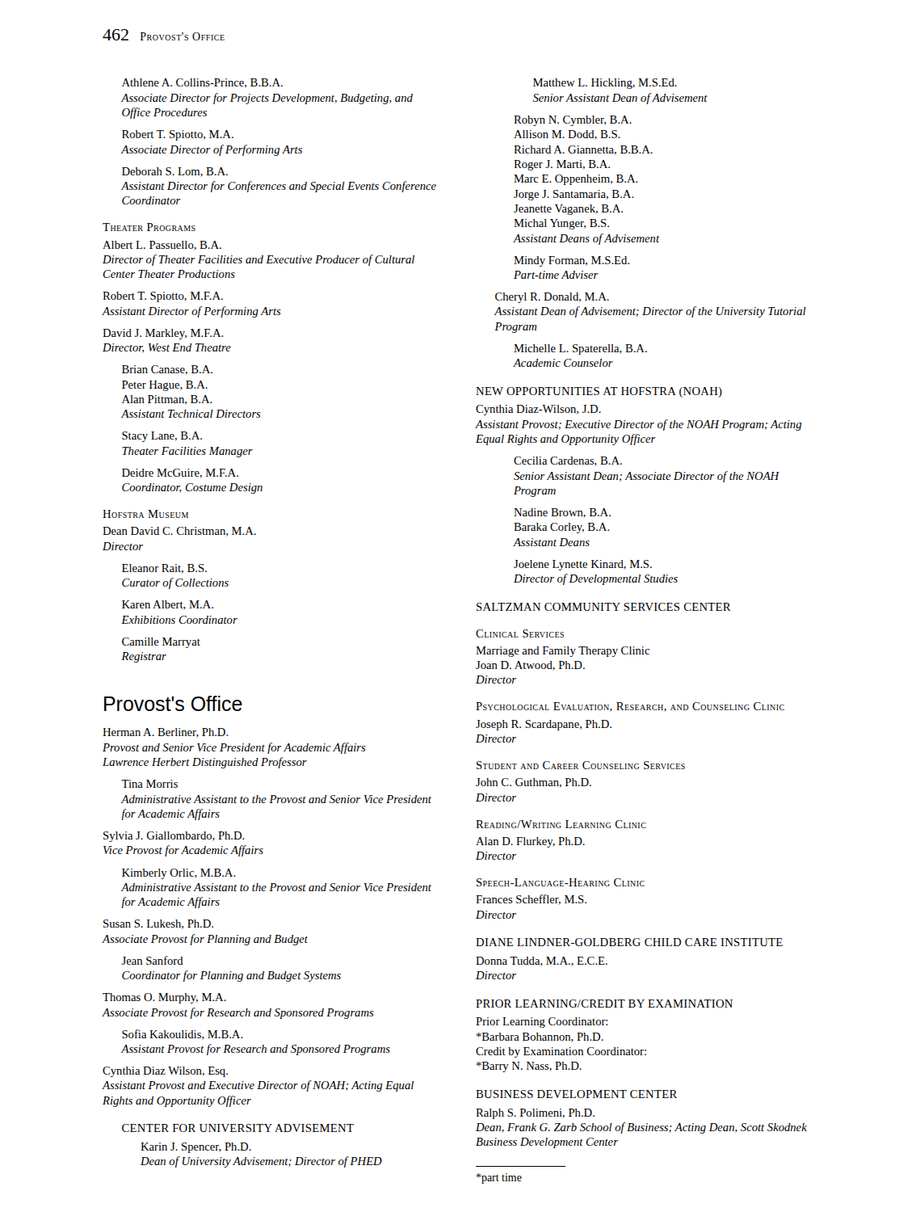462 Provost's Office
Athlene A. Collins-Prince, B.B.A.
Associate Director for Projects Development, Budgeting, and Office Procedures
Robert T. Spiotto, M.A.
Associate Director of Performing Arts
Deborah S. Lom, B.A.
Assistant Director for Conferences and Special Events Conference Coordinator
Theater Programs
Albert L. Passuello, B.A.
Director of Theater Facilities and Executive Producer of Cultural Center Theater Productions
Robert T. Spiotto, M.F.A.
Assistant Director of Performing Arts
David J. Markley, M.F.A.
Director, West End Theatre
Brian Canase, B.A.
Peter Hague, B.A.
Alan Pittman, B.A.
Assistant Technical Directors
Stacy Lane, B.A.
Theater Facilities Manager
Deidre McGuire, M.F.A.
Coordinator, Costume Design
Hofstra Museum
Dean David C. Christman, M.A.
Director
Eleanor Rait, B.S.
Curator of Collections
Karen Albert, M.A.
Exhibitions Coordinator
Camille Marryat
Registrar
Provost's Office
Herman A. Berliner, Ph.D.
Provost and Senior Vice President for Academic Affairs
Lawrence Herbert Distinguished Professor
Tina Morris
Administrative Assistant to the Provost and Senior Vice President for Academic Affairs
Sylvia J. Giallombardo, Ph.D.
Vice Provost for Academic Affairs
Kimberly Orlic, M.B.A.
Administrative Assistant to the Provost and Senior Vice President for Academic Affairs
Susan S. Lukesh, Ph.D.
Associate Provost for Planning and Budget
Jean Sanford
Coordinator for Planning and Budget Systems
Thomas O. Murphy, M.A.
Associate Provost for Research and Sponsored Programs
Sofia Kakoulidis, M.B.A.
Assistant Provost for Research and Sponsored Programs
Cynthia Diaz Wilson, Esq.
Assistant Provost and Executive Director of NOAH; Acting Equal Rights and Opportunity Officer
Center for University Advisement
Karin J. Spencer, Ph.D.
Dean of University Advisement; Director of PHED
Matthew L. Hickling, M.S.Ed.
Senior Assistant Dean of Advisement
Robyn N. Cymbler, B.A.
Allison M. Dodd, B.S.
Richard A. Giannetta, B.B.A.
Roger J. Marti, B.A.
Marc E. Oppenheim, B.A.
Jorge J. Santamaria, B.A.
Jeanette Vaganek, B.A.
Michal Yunger, B.S.
Assistant Deans of Advisement
Mindy Forman, M.S.Ed.
Part-time Adviser
Cheryl R. Donald, M.A.
Assistant Dean of Advisement; Director of the University Tutorial Program
Michelle L. Spaterella, B.A.
Academic Counselor
New Opportunities at Hofstra (NOAH)
Cynthia Diaz-Wilson, J.D.
Assistant Provost; Executive Director of the NOAH Program; Acting Equal Rights and Opportunity Officer
Cecilia Cardenas, B.A.
Senior Assistant Dean; Associate Director of the NOAH Program
Nadine Brown, B.A.
Baraka Corley, B.A.
Assistant Deans
Joelene Lynette Kinard, M.S.
Director of Developmental Studies
Saltzman Community Services Center
Clinical Services
Marriage and Family Therapy Clinic
Joan D. Atwood, Ph.D.
Director
Psychological Evaluation, Research, and Counseling Clinic
Joseph R. Scardapane, Ph.D.
Director
Student and Career Counseling Services
John C. Guthman, Ph.D.
Director
Reading/Writing Learning Clinic
Alan D. Flurkey, Ph.D.
Director
Speech-Language-Hearing Clinic
Frances Scheffler, M.S.
Director
Diane Lindner-Goldberg Child Care Institute
Donna Tudda, M.A., E.C.E.
Director
Prior Learning/Credit by Examination
Prior Learning Coordinator:
*Barbara Bohannon, Ph.D.
Credit by Examination Coordinator:
*Barry N. Nass, Ph.D.
Business Development Center
Ralph S. Polimeni, Ph.D.
Dean, Frank G. Zarb School of Business; Acting Dean, Scott Skodnek Business Development Center
*part time